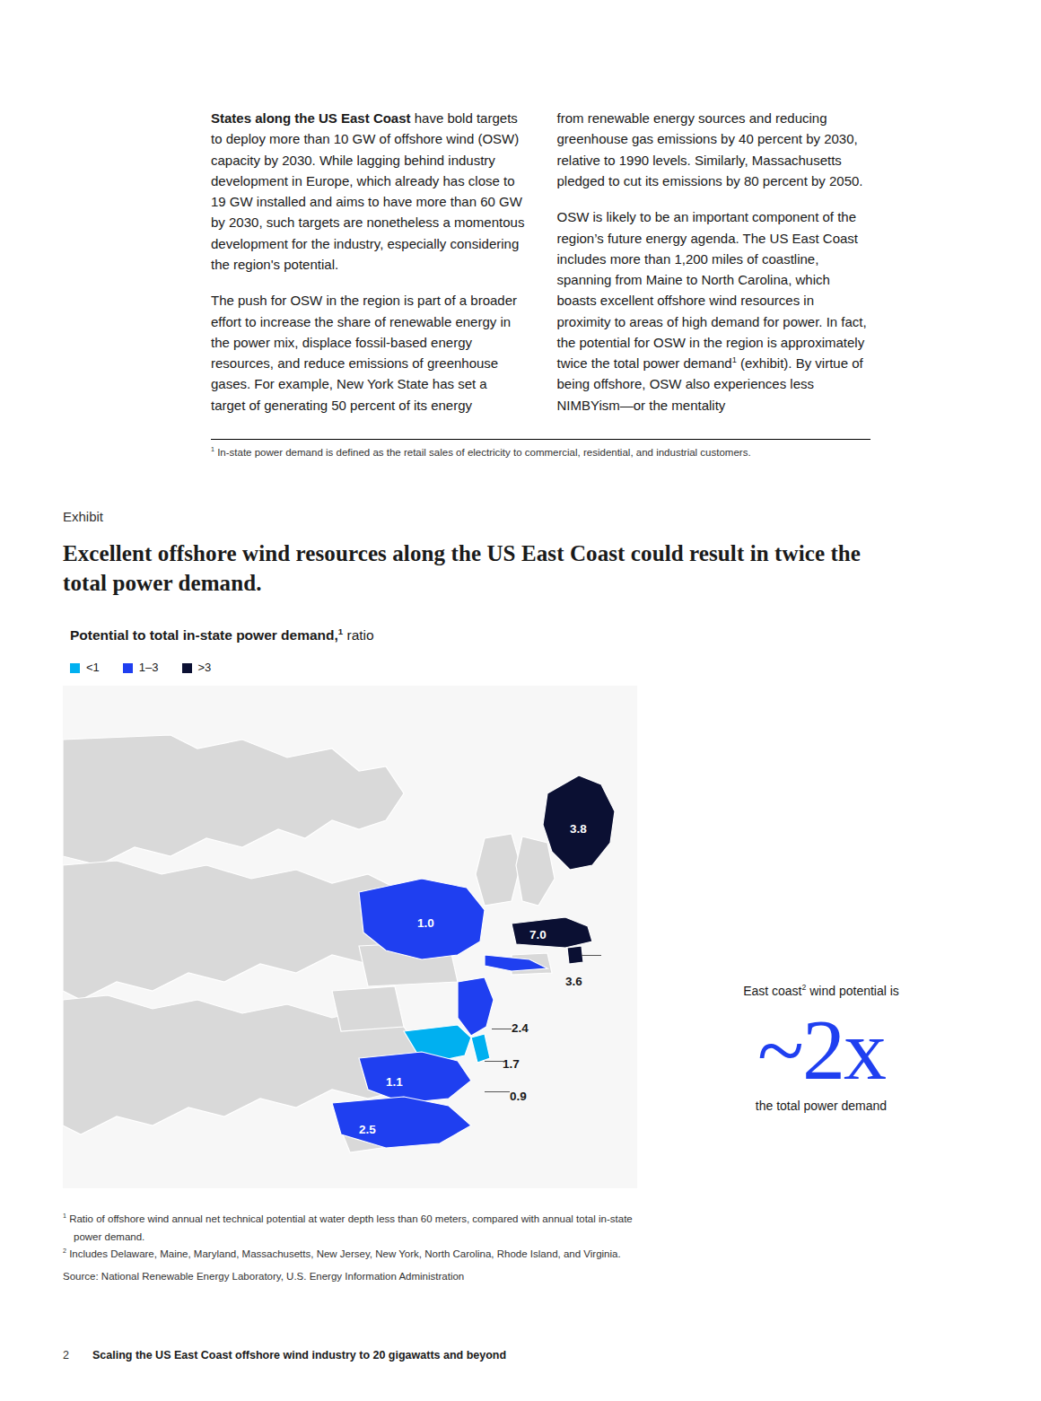States along the US East Coast have bold targets to deploy more than 10 GW of offshore wind (OSW) capacity by 2030. While lagging behind industry development in Europe, which already has close to 19 GW installed and aims to have more than 60 GW by 2030, such targets are nonetheless a momentous development for the industry, especially considering the region's potential.
The push for OSW in the region is part of a broader effort to increase the share of renewable energy in the power mix, displace fossil-based energy resources, and reduce emissions of greenhouse gases. For example, New York State has set a target of generating 50 percent of its energy
from renewable energy sources and reducing greenhouse gas emissions by 40 percent by 2030, relative to 1990 levels. Similarly, Massachusetts pledged to cut its emissions by 80 percent by 2050.
OSW is likely to be an important component of the region’s future energy agenda. The US East Coast includes more than 1,200 miles of coastline, spanning from Maine to North Carolina, which boasts excellent offshore wind resources in proximity to areas of high demand for power. In fact, the potential for OSW in the region is approximately twice the total power demand1 (exhibit). By virtue of being offshore, OSW also experiences less NIMBYism—or the mentality
1 In-state power demand is defined as the retail sales of electricity to commercial, residential, and industrial customers.
Exhibit
Excellent offshore wind resources along the US East Coast could result in twice the total power demand.
Potential to total in-state power demand,1 ratio
<1
1–3
>3
3.8 1.0 7.0 3.6 2.4 1.7 0.9 1.1 2.5
East coast2 wind potential is
~2x
the total power demand
1 Ratio of offshore wind annual net technical potential at water depth less than 60 meters, compared with annual total in-state
power demand.
2 Includes Delaware, Maine, Maryland, Massachusetts, New Jersey, New York, North Carolina, Rhode Island, and Virginia.
Source: National Renewable Energy Laboratory, U.S. Energy Information Administration
2 Scaling the US East Coast offshore wind industry to 20 gigawatts and beyond